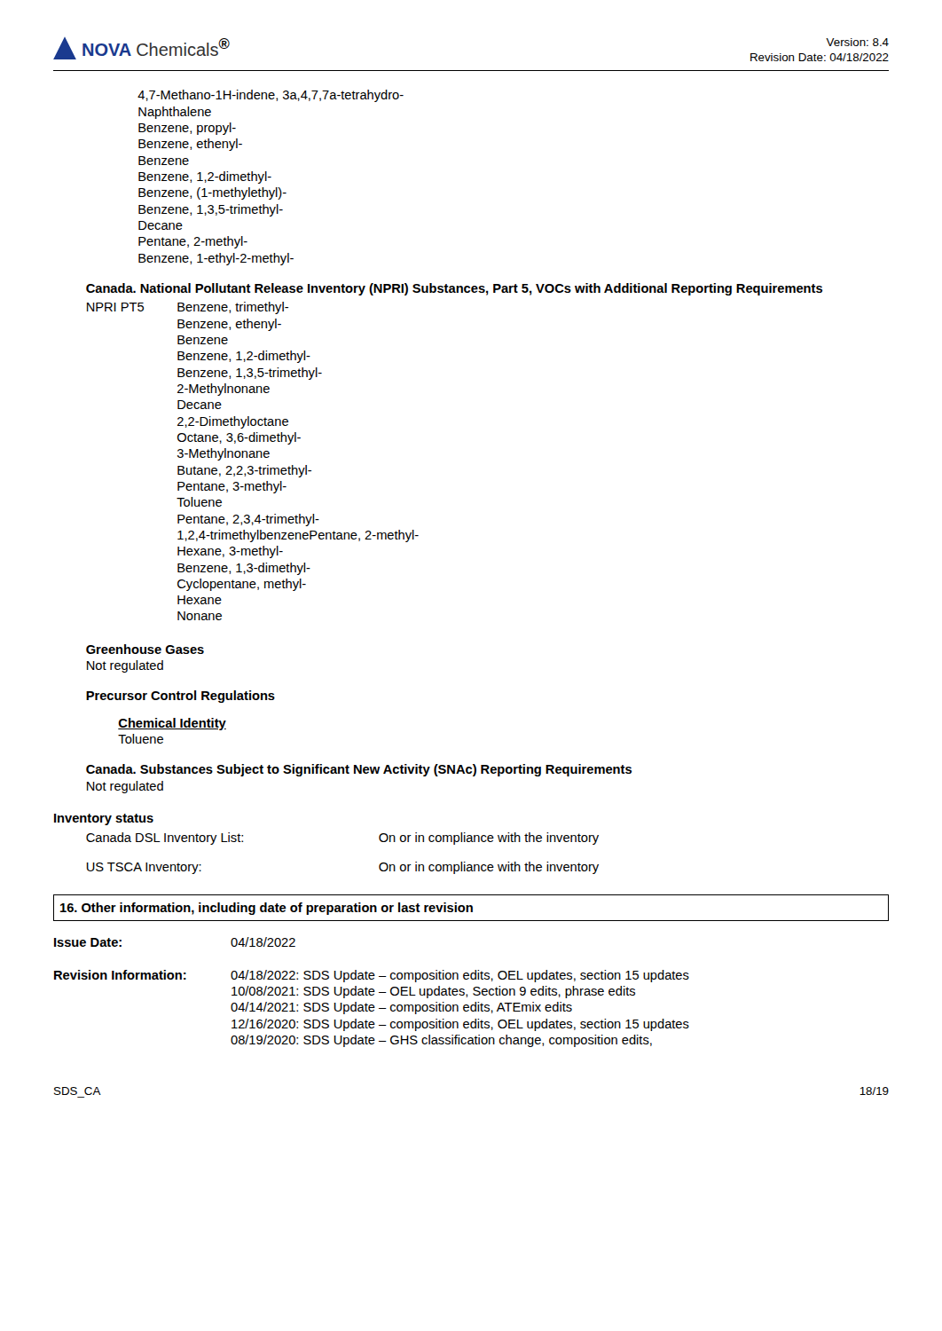NOVA Chemicals®
Version: 8.4
Revision Date: 04/18/2022
4,7-Methano-1H-indene, 3a,4,7,7a-tetrahydro-
Naphthalene
Benzene, propyl-
Benzene, ethenyl-
Benzene
Benzene, 1,2-dimethyl-
Benzene, (1-methylethyl)-
Benzene, 1,3,5-trimethyl-
Decane
Pentane, 2-methyl-
Benzene, 1-ethyl-2-methyl-
Canada. National Pollutant Release Inventory (NPRI) Substances, Part 5, VOCs with Additional Reporting Requirements
| NPRI PT5 | Benzene, trimethyl- Benzene, ethenyl- Benzene Benzene, 1,2-dimethyl- Benzene, 1,3,5-trimethyl- 2-Methylnonane Decane 2,2-Dimethyloctane Octane, 3,6-dimethyl- 3-Methylnonane Butane, 2,2,3-trimethyl- Pentane, 3-methyl- Toluene Pentane, 2,3,4-trimethyl- 1,2,4-trimethylbenzenePentane, 2-methyl- Hexane, 3-methyl- Benzene, 1,3-dimethyl- Cyclopentane, methyl- Hexane Nonane |
Greenhouse Gases
Not regulated
Precursor Control Regulations
Chemical Identity
Toluene
Canada. Substances Subject to Significant New Activity (SNAc) Reporting Requirements
Not regulated
Inventory status
Canada DSL Inventory List: On or in compliance with the inventory
US TSCA Inventory: On or in compliance with the inventory
16. Other information, including date of preparation or last revision
| Issue Date: | 04/18/2022 |
| Revision Information: | 04/18/2022: SDS Update – composition edits, OEL updates, section 15 updates 10/08/2021: SDS Update – OEL updates, Section 9 edits, phrase edits 04/14/2021: SDS Update – composition edits, ATEmix edits 12/16/2020: SDS Update – composition edits, OEL updates, section 15 updates 08/19/2020: SDS Update – GHS classification change, composition edits, |
SDS_CA
18/19